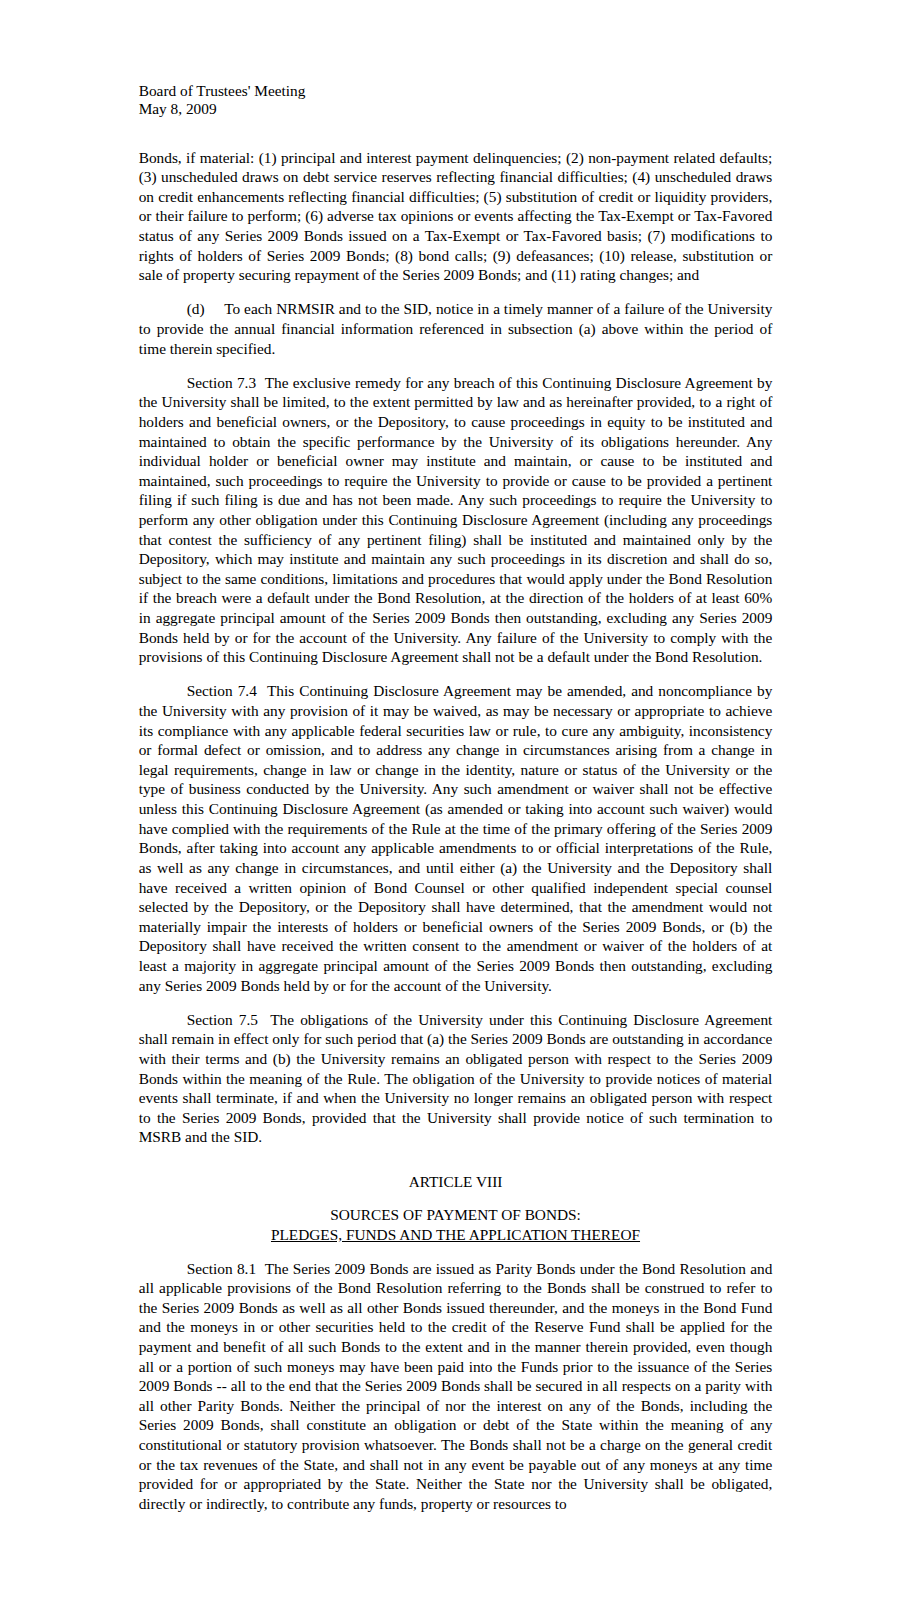Board of Trustees' Meeting
May 8, 2009
Bonds, if material: (1) principal and interest payment delinquencies; (2) non-payment related defaults; (3) unscheduled draws on debt service reserves reflecting financial difficulties; (4) unscheduled draws on credit enhancements reflecting financial difficulties; (5) substitution of credit or liquidity providers, or their failure to perform; (6) adverse tax opinions or events affecting the Tax-Exempt or Tax-Favored status of any Series 2009 Bonds issued on a Tax-Exempt or Tax-Favored basis; (7) modifications to rights of holders of Series 2009 Bonds; (8) bond calls; (9) defeasances; (10) release, substitution or sale of property securing repayment of the Series 2009 Bonds; and (11) rating changes; and
(d) To each NRMSIR and to the SID, notice in a timely manner of a failure of the University to provide the annual financial information referenced in subsection (a) above within the period of time therein specified.
Section 7.3 The exclusive remedy for any breach of this Continuing Disclosure Agreement by the University shall be limited, to the extent permitted by law and as hereinafter provided, to a right of holders and beneficial owners, or the Depository, to cause proceedings in equity to be instituted and maintained to obtain the specific performance by the University of its obligations hereunder. Any individual holder or beneficial owner may institute and maintain, or cause to be instituted and maintained, such proceedings to require the University to provide or cause to be provided a pertinent filing if such filing is due and has not been made. Any such proceedings to require the University to perform any other obligation under this Continuing Disclosure Agreement (including any proceedings that contest the sufficiency of any pertinent filing) shall be instituted and maintained only by the Depository, which may institute and maintain any such proceedings in its discretion and shall do so, subject to the same conditions, limitations and procedures that would apply under the Bond Resolution if the breach were a default under the Bond Resolution, at the direction of the holders of at least 60% in aggregate principal amount of the Series 2009 Bonds then outstanding, excluding any Series 2009 Bonds held by or for the account of the University. Any failure of the University to comply with the provisions of this Continuing Disclosure Agreement shall not be a default under the Bond Resolution.
Section 7.4 This Continuing Disclosure Agreement may be amended, and noncompliance by the University with any provision of it may be waived, as may be necessary or appropriate to achieve its compliance with any applicable federal securities law or rule, to cure any ambiguity, inconsistency or formal defect or omission, and to address any change in circumstances arising from a change in legal requirements, change in law or change in the identity, nature or status of the University or the type of business conducted by the University. Any such amendment or waiver shall not be effective unless this Continuing Disclosure Agreement (as amended or taking into account such waiver) would have complied with the requirements of the Rule at the time of the primary offering of the Series 2009 Bonds, after taking into account any applicable amendments to or official interpretations of the Rule, as well as any change in circumstances, and until either (a) the University and the Depository shall have received a written opinion of Bond Counsel or other qualified independent special counsel selected by the Depository, or the Depository shall have determined, that the amendment would not materially impair the interests of holders or beneficial owners of the Series 2009 Bonds, or (b) the Depository shall have received the written consent to the amendment or waiver of the holders of at least a majority in aggregate principal amount of the Series 2009 Bonds then outstanding, excluding any Series 2009 Bonds held by or for the account of the University.
Section 7.5 The obligations of the University under this Continuing Disclosure Agreement shall remain in effect only for such period that (a) the Series 2009 Bonds are outstanding in accordance with their terms and (b) the University remains an obligated person with respect to the Series 2009 Bonds within the meaning of the Rule. The obligation of the University to provide notices of material events shall terminate, if and when the University no longer remains an obligated person with respect to the Series 2009 Bonds, provided that the University shall provide notice of such termination to MSRB and the SID.
ARTICLE VIII
SOURCES OF PAYMENT OF BONDS:
PLEDGES, FUNDS AND THE APPLICATION THEREOF
Section 8.1 The Series 2009 Bonds are issued as Parity Bonds under the Bond Resolution and all applicable provisions of the Bond Resolution referring to the Bonds shall be construed to refer to the Series 2009 Bonds as well as all other Bonds issued thereunder, and the moneys in the Bond Fund and the moneys in or other securities held to the credit of the Reserve Fund shall be applied for the payment and benefit of all such Bonds to the extent and in the manner therein provided, even though all or a portion of such moneys may have been paid into the Funds prior to the issuance of the Series 2009 Bonds -- all to the end that the Series 2009 Bonds shall be secured in all respects on a parity with all other Parity Bonds. Neither the principal of nor the interest on any of the Bonds, including the Series 2009 Bonds, shall constitute an obligation or debt of the State within the meaning of any constitutional or statutory provision whatsoever. The Bonds shall not be a charge on the general credit or the tax revenues of the State, and shall not in any event be payable out of any moneys at any time provided for or appropriated by the State. Neither the State nor the University shall be obligated, directly or indirectly, to contribute any funds, property or resources to